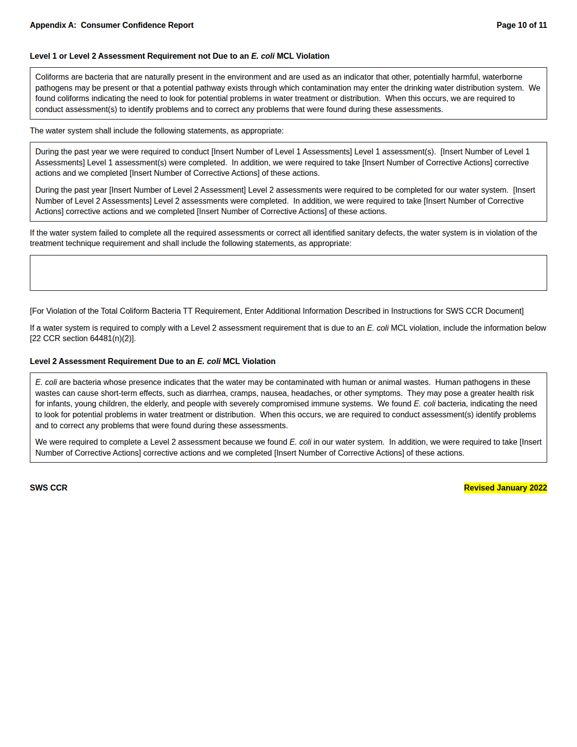Appendix A: Consumer Confidence Report Page 10 of 11
Level 1 or Level 2 Assessment Requirement not Due to an E. coli MCL Violation
Coliforms are bacteria that are naturally present in the environment and are used as an indicator that other, potentially harmful, waterborne pathogens may be present or that a potential pathway exists through which contamination may enter the drinking water distribution system. We found coliforms indicating the need to look for potential problems in water treatment or distribution. When this occurs, we are required to conduct assessment(s) to identify problems and to correct any problems that were found during these assessments.
The water system shall include the following statements, as appropriate:
During the past year we were required to conduct [Insert Number of Level 1 Assessments] Level 1 assessment(s). [Insert Number of Level 1 Assessments] Level 1 assessment(s) were completed. In addition, we were required to take [Insert Number of Corrective Actions] corrective actions and we completed [Insert Number of Corrective Actions] of these actions.
During the past year [Insert Number of Level 2 Assessment] Level 2 assessments were required to be completed for our water system. [Insert Number of Level 2 Assessments] Level 2 assessments were completed. In addition, we were required to take [Insert Number of Corrective Actions] corrective actions and we completed [Insert Number of Corrective Actions] of these actions.
If the water system failed to complete all the required assessments or correct all identified sanitary defects, the water system is in violation of the treatment technique requirement and shall include the following statements, as appropriate:
[For Violation of the Total Coliform Bacteria TT Requirement, Enter Additional Information Described in Instructions for SWS CCR Document]
If a water system is required to comply with a Level 2 assessment requirement that is due to an E. coli MCL violation, include the information below [22 CCR section 64481(n)(2)].
Level 2 Assessment Requirement Due to an E. coli MCL Violation
E. coli are bacteria whose presence indicates that the water may be contaminated with human or animal wastes. Human pathogens in these wastes can cause short-term effects, such as diarrhea, cramps, nausea, headaches, or other symptoms. They may pose a greater health risk for infants, young children, the elderly, and people with severely compromised immune systems. We found E. coli bacteria, indicating the need to look for potential problems in water treatment or distribution. When this occurs, we are required to conduct assessment(s) identify problems and to correct any problems that were found during these assessments.
We were required to complete a Level 2 assessment because we found E. coli in our water system. In addition, we were required to take [Insert Number of Corrective Actions] corrective actions and we completed [Insert Number of Corrective Actions] of these actions.
SWS CCR Revised January 2022